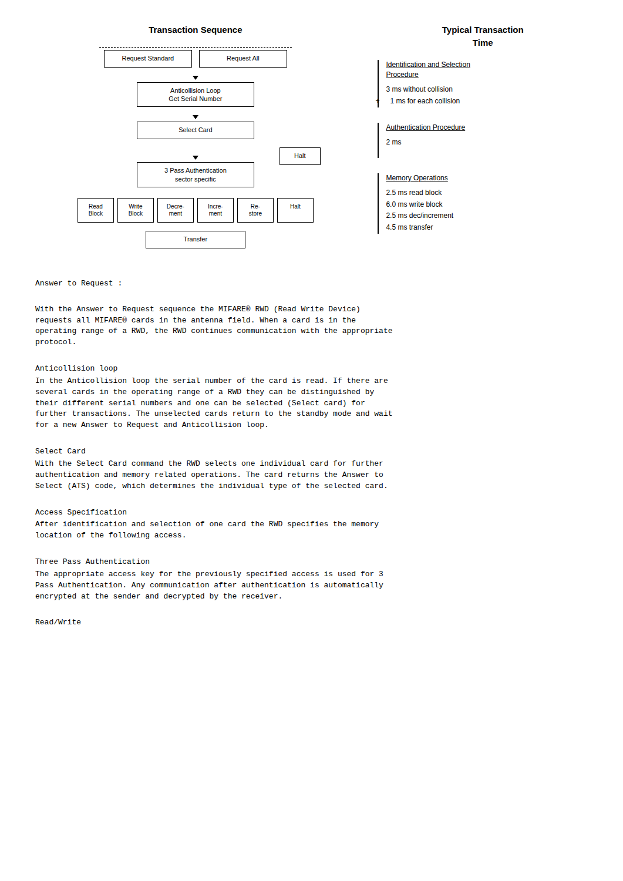Transaction Sequence
Request Standard
Request All
Anticollision Loop
Get Serial Number
Select Card
Halt
3 Pass Authentication
sector specific
Read
Block
Write
Block
Decre-
ment
Incre-
ment
Re-
store
Halt
Transfer
Typical Transaction
Time
Identification and Selection
Procedure
3 ms without collision
+1 ms for each collision
Authentication Procedure
2 ms
Memory Operations
2.5 ms read block
6.0 ms write block
2.5 ms dec/increment
4.5 ms transfer
Answer to Request :
With the Answer to Request sequence the MIFARE® RWD (Read Write Device) requests all MIFARE® cards in the antenna field. When a card is in the operating range of a RWD, the RWD continues communication with the appropriate protocol.
Anticollision loop
In the Anticollision loop the serial number of the card is read. If there are several cards in the operating range of a RWD they can be distinguished by their different serial numbers and one can be selected (Select card) for further transactions. The unselected cards return to the standby mode and wait for a new Answer to Request and Anticollision loop.
Select Card
With the Select Card command the RWD selects one individual card for further authentication and memory related operations. The card returns the Answer to Select (ATS) code, which determines the individual type of the selected card.
Access Specification
After identification and selection of one card the RWD specifies the memory location of the following access.
Three Pass Authentication
The appropriate access key for the previously specified access is used for 3 Pass Authentication. Any communication after authentication is automatically encrypted at the sender and decrypted by the receiver.
Read/Write